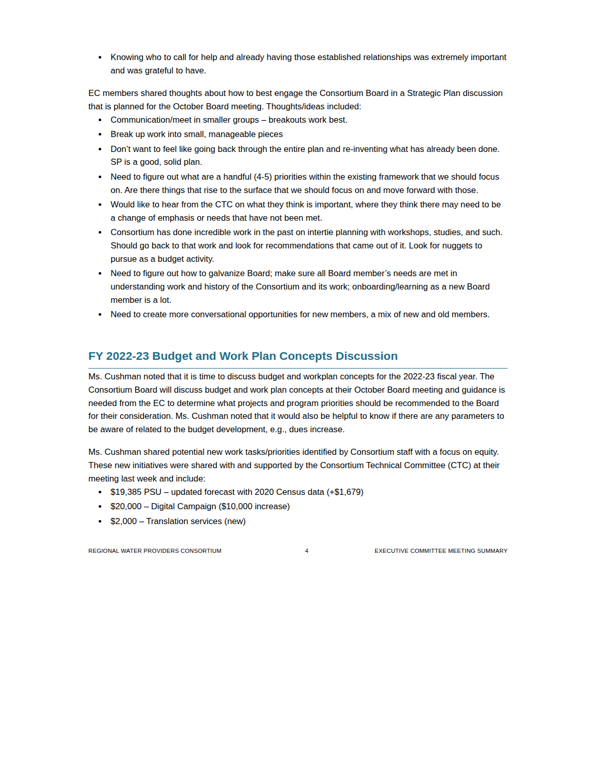Knowing who to call for help and already having those established relationships was extremely important and was grateful to have.
EC members shared thoughts about how to best engage the Consortium Board in a Strategic Plan discussion that is planned for the October Board meeting. Thoughts/ideas included:
Communication/meet in smaller groups – breakouts work best.
Break up work into small, manageable pieces
Don’t want to feel like going back through the entire plan and re-inventing what has already been done. SP is a good, solid plan.
Need to figure out what are a handful (4-5) priorities within the existing framework that we should focus on. Are there things that rise to the surface that we should focus on and move forward with those.
Would like to hear from the CTC on what they think is important, where they think there may need to be a change of emphasis or needs that have not been met.
Consortium has done incredible work in the past on intertie planning with workshops, studies, and such. Should go back to that work and look for recommendations that came out of it. Look for nuggets to pursue as a budget activity.
Need to figure out how to galvanize Board; make sure all Board member’s needs are met in understanding work and history of the Consortium and its work; onboarding/learning as a new Board member is a lot.
Need to create more conversational opportunities for new members, a mix of new and old members.
FY 2022-23 Budget and Work Plan Concepts Discussion
Ms. Cushman noted that it is time to discuss budget and workplan concepts for the 2022-23 fiscal year. The Consortium Board will discuss budget and work plan concepts at their October Board meeting and guidance is needed from the EC to determine what projects and program priorities should be recommended to the Board for their consideration. Ms. Cushman noted that it would also be helpful to know if there are any parameters to be aware of related to the budget development, e.g., dues increase.
Ms. Cushman shared potential new work tasks/priorities identified by Consortium staff with a focus on equity. These new initiatives were shared with and supported by the Consortium Technical Committee (CTC) at their meeting last week and include:
$19,385 PSU – updated forecast with 2020 Census data (+$1,679)
$20,000 – Digital Campaign ($10,000 increase)
$2,000 – Translation services (new)
REGIONAL WATER PROVIDERS CONSORTIUM 4 EXECUTIVE COMMITTEE MEETING SUMMARY